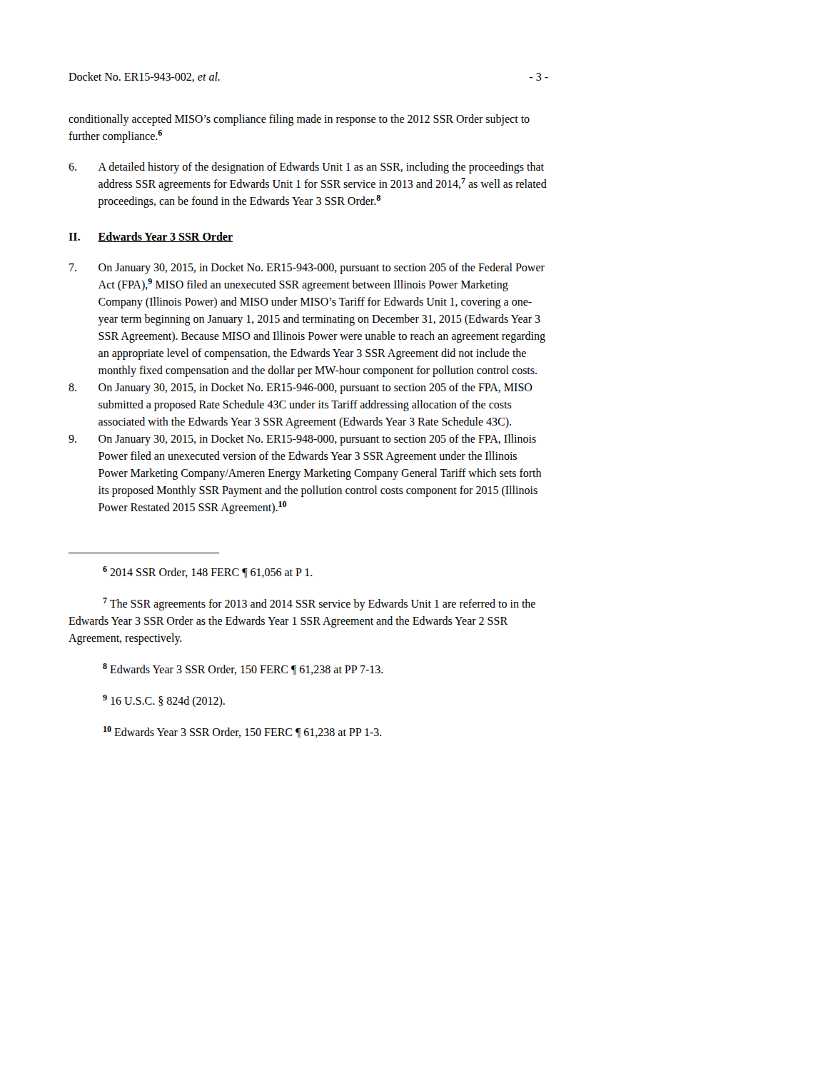Docket No. ER15-943-002, et al.
- 3 -
conditionally accepted MISO’s compliance filing made in response to the 2012 SSR Order subject to further compliance.6
6.
A detailed history of the designation of Edwards Unit 1 as an SSR, including the proceedings that address SSR agreements for Edwards Unit 1 for SSR service in 2013 and 2014,7 as well as related proceedings, can be found in the Edwards Year 3 SSR Order.8
II. Edwards Year 3 SSR Order
7.
On January 30, 2015, in Docket No. ER15-943-000, pursuant to section 205 of the Federal Power Act (FPA),9 MISO filed an unexecuted SSR agreement between Illinois Power Marketing Company (Illinois Power) and MISO under MISO’s Tariff for Edwards Unit 1, covering a one-year term beginning on January 1, 2015 and terminating on December 31, 2015 (Edwards Year 3 SSR Agreement). Because MISO and Illinois Power were unable to reach an agreement regarding an appropriate level of compensation, the Edwards Year 3 SSR Agreement did not include the monthly fixed compensation and the dollar per MW-hour component for pollution control costs.
8.
On January 30, 2015, in Docket No. ER15-946-000, pursuant to section 205 of the FPA, MISO submitted a proposed Rate Schedule 43C under its Tariff addressing allocation of the costs associated with the Edwards Year 3 SSR Agreement (Edwards Year 3 Rate Schedule 43C).
9.
On January 30, 2015, in Docket No. ER15-948-000, pursuant to section 205 of the FPA, Illinois Power filed an unexecuted version of the Edwards Year 3 SSR Agreement under the Illinois Power Marketing Company/Ameren Energy Marketing Company General Tariff which sets forth its proposed Monthly SSR Payment and the pollution control costs component for 2015 (Illinois Power Restated 2015 SSR Agreement).10
6 2014 SSR Order, 148 FERC ¶ 61,056 at P 1.
7 The SSR agreements for 2013 and 2014 SSR service by Edwards Unit 1 are referred to in the Edwards Year 3 SSR Order as the Edwards Year 1 SSR Agreement and the Edwards Year 2 SSR Agreement, respectively.
8 Edwards Year 3 SSR Order, 150 FERC ¶ 61,238 at PP 7-13.
9 16 U.S.C. § 824d (2012).
10 Edwards Year 3 SSR Order, 150 FERC ¶ 61,238 at PP 1-3.